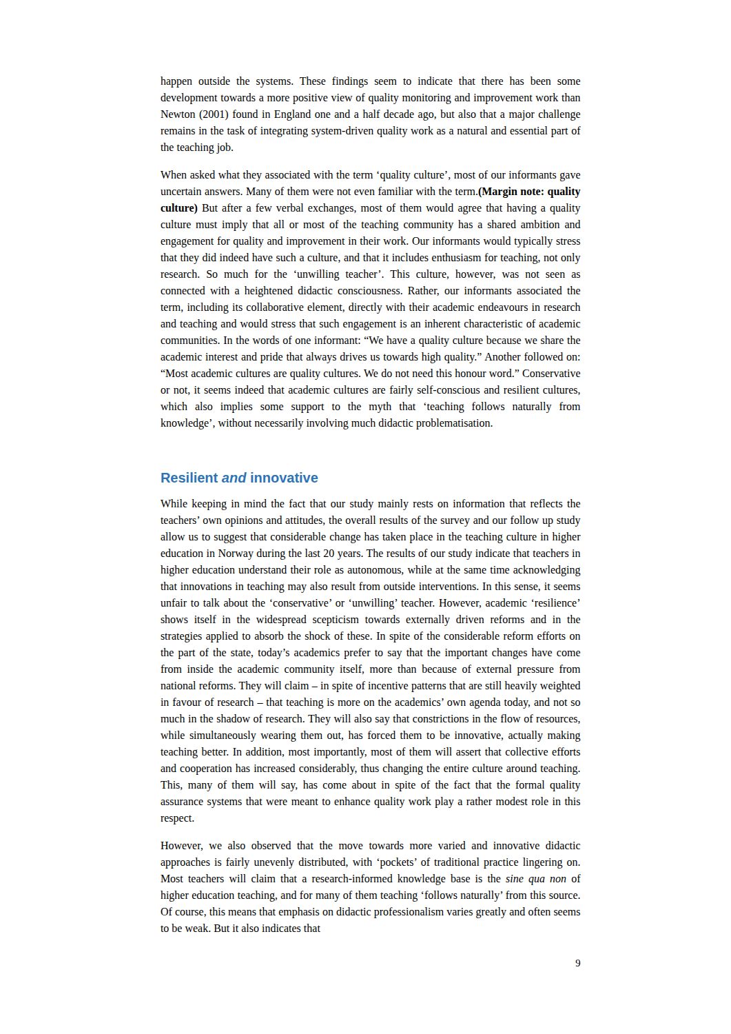happen outside the systems. These findings seem to indicate that there has been some development towards a more positive view of quality monitoring and improvement work than Newton (2001) found in England one and a half decade ago, but also that a major challenge remains in the task of integrating system-driven quality work as a natural and essential part of the teaching job.
When asked what they associated with the term ‘quality culture’, most of our informants gave uncertain answers. Many of them were not even familiar with the term.(Margin note: quality culture) But after a few verbal exchanges, most of them would agree that having a quality culture must imply that all or most of the teaching community has a shared ambition and engagement for quality and improvement in their work. Our informants would typically stress that they did indeed have such a culture, and that it includes enthusiasm for teaching, not only research. So much for the ‘unwilling teacher’. This culture, however, was not seen as connected with a heightened didactic consciousness. Rather, our informants associated the term, including its collaborative element, directly with their academic endeavours in research and teaching and would stress that such engagement is an inherent characteristic of academic communities. In the words of one informant: “We have a quality culture because we share the academic interest and pride that always drives us towards high quality.” Another followed on: “Most academic cultures are quality cultures. We do not need this honour word.” Conservative or not, it seems indeed that academic cultures are fairly self-conscious and resilient cultures, which also implies some support to the myth that ‘teaching follows naturally from knowledge’, without necessarily involving much didactic problematisation.
Resilient and innovative
While keeping in mind the fact that our study mainly rests on information that reflects the teachers’ own opinions and attitudes, the overall results of the survey and our follow up study allow us to suggest that considerable change has taken place in the teaching culture in higher education in Norway during the last 20 years. The results of our study indicate that teachers in higher education understand their role as autonomous, while at the same time acknowledging that innovations in teaching may also result from outside interventions. In this sense, it seems unfair to talk about the ‘conservative’ or ‘unwilling’ teacher. However, academic ‘resilience’ shows itself in the widespread scepticism towards externally driven reforms and in the strategies applied to absorb the shock of these. In spite of the considerable reform efforts on the part of the state, today’s academics prefer to say that the important changes have come from inside the academic community itself, more than because of external pressure from national reforms. They will claim – in spite of incentive patterns that are still heavily weighted in favour of research – that teaching is more on the academics’ own agenda today, and not so much in the shadow of research. They will also say that constrictions in the flow of resources, while simultaneously wearing them out, has forced them to be innovative, actually making teaching better. In addition, most importantly, most of them will assert that collective efforts and cooperation has increased considerably, thus changing the entire culture around teaching. This, many of them will say, has come about in spite of the fact that the formal quality assurance systems that were meant to enhance quality work play a rather modest role in this respect.
However, we also observed that the move towards more varied and innovative didactic approaches is fairly unevenly distributed, with ‘pockets’ of traditional practice lingering on. Most teachers will claim that a research-informed knowledge base is the sine qua non of higher education teaching, and for many of them teaching ‘follows naturally’ from this source. Of course, this means that emphasis on didactic professionalism varies greatly and often seems to be weak. But it also indicates that
9